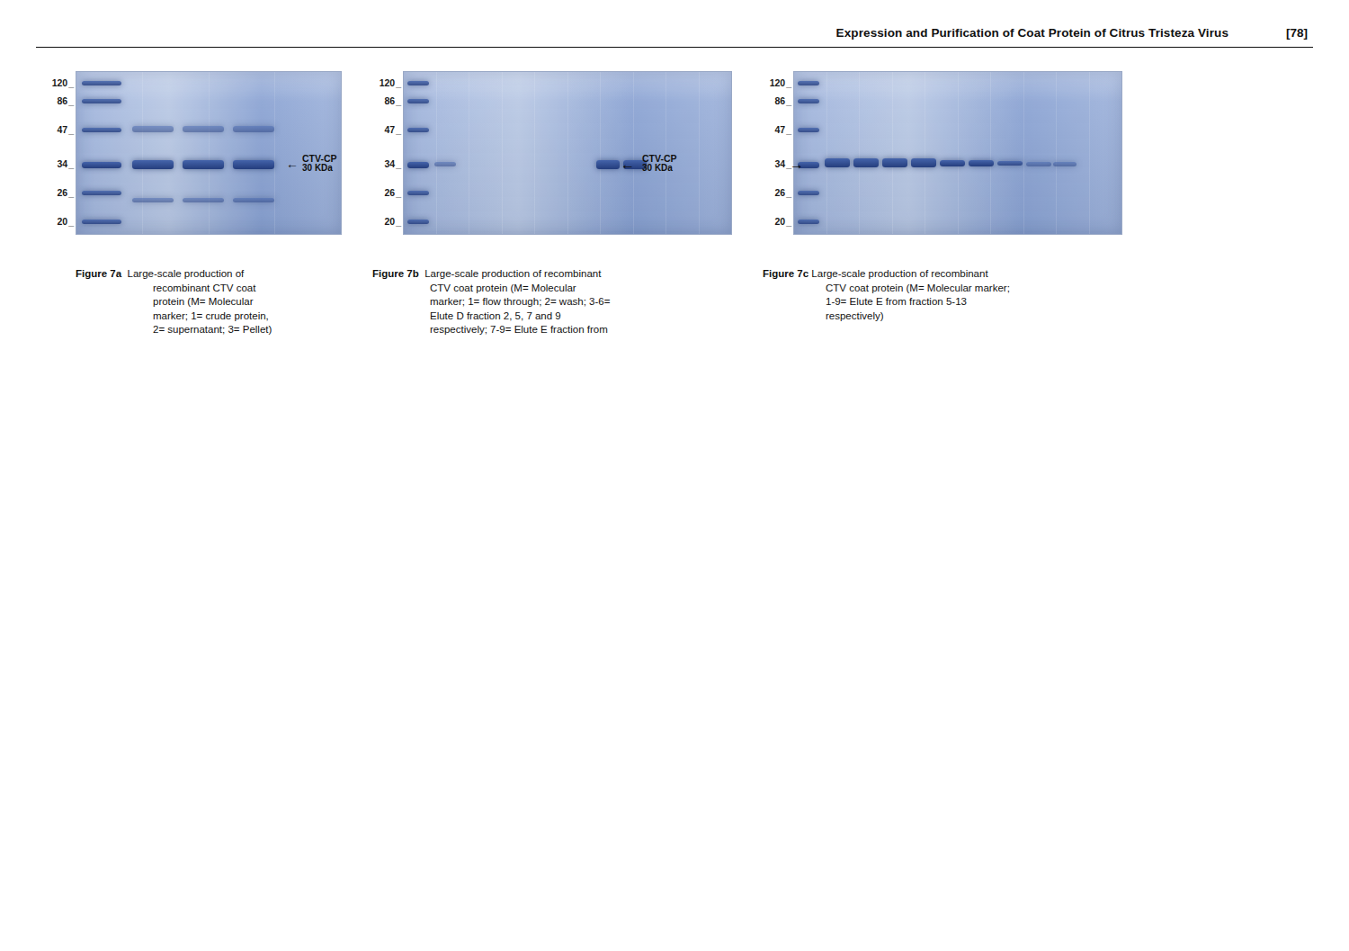Expression and Purification of Coat Protein of Citrus Tristeza Virus
[78]
120 86 47 34 26 20
M 123
← CTV-CP30 KDa
Figure 7a Large-scale production of recombinant CTV coat protein (M= Molecular marker; 1= crude protein, 2= supernatant; 3= Pellet)
120 86 47 34 26 20
M 123456789
←
CTV-CP30 KDa
Figure 7b Large-scale production of recombinant CTV coat protein (M= Molecular marker; 1= flow through; 2= wash; 3-6= Elute D fraction 2, 5, 7 and 9 respectively; 7-9= Elute E fraction from
120 86 47 34 26 20
M 123456789
→
Figure 7c Large-scale production of recombinant CTV coat protein (M= Molecular marker; 1-9= Elute E from fraction 5-13 respectively)